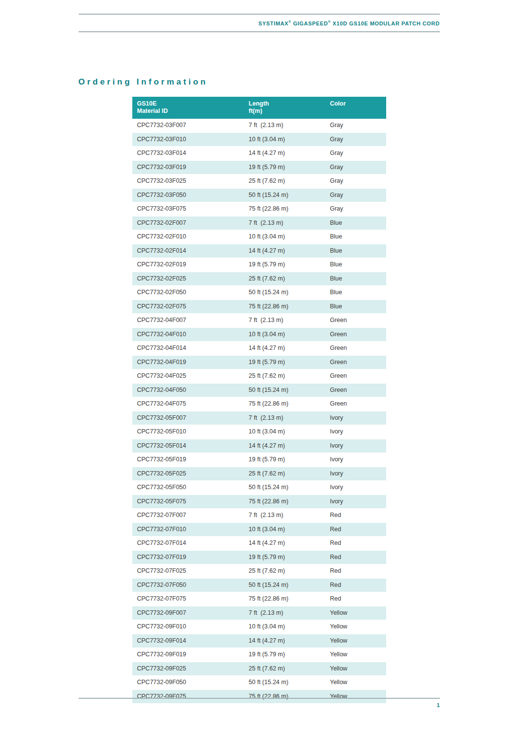SYSTIMAX® GIGASPEED® X10D GS10E MODULAR PATCH CORD
Ordering Information
| GS10E Material ID | Length ft(m) | Color |
| --- | --- | --- |
| CPC7732-03F007 | 7 ft (2.13 m) | Gray |
| CPC7732-03F010 | 10 ft (3.04 m) | Gray |
| CPC7732-03F014 | 14 ft (4.27 m) | Gray |
| CPC7732-03F019 | 19 ft (5.79 m) | Gray |
| CPC7732-03F025 | 25 ft (7.62 m) | Gray |
| CPC7732-03F050 | 50 ft (15.24 m) | Gray |
| CPC7732-03F075 | 75 ft (22.86 m) | Gray |
| CPC7732-02F007 | 7 ft (2.13 m) | Blue |
| CPC7732-02F010 | 10 ft (3.04 m) | Blue |
| CPC7732-02F014 | 14 ft (4.27 m) | Blue |
| CPC7732-02F019 | 19 ft (5.79 m) | Blue |
| CPC7732-02F025 | 25 ft (7.62 m) | Blue |
| CPC7732-02F050 | 50 ft (15.24 m) | Blue |
| CPC7732-02F075 | 75 ft (22.86 m) | Blue |
| CPC7732-04F007 | 7 ft (2.13 m) | Green |
| CPC7732-04F010 | 10 ft (3.04 m) | Green |
| CPC7732-04F014 | 14 ft (4.27 m) | Green |
| CPC7732-04F019 | 19 ft (5.79 m) | Green |
| CPC7732-04F025 | 25 ft (7.62 m) | Green |
| CPC7732-04F050 | 50 ft (15.24 m) | Green |
| CPC7732-04F075 | 75 ft (22.86 m) | Green |
| CPC7732-05F007 | 7 ft (2.13 m) | Ivory |
| CPC7732-05F010 | 10 ft (3.04 m) | Ivory |
| CPC7732-05F014 | 14 ft (4.27 m) | Ivory |
| CPC7732-05F019 | 19 ft (5.79 m) | Ivory |
| CPC7732-05F025 | 25 ft (7.62 m) | Ivory |
| CPC7732-05F050 | 50 ft (15.24 m) | Ivory |
| CPC7732-05F075 | 75 ft (22.86 m) | Ivory |
| CPC7732-07F007 | 7 ft (2.13 m) | Red |
| CPC7732-07F010 | 10 ft (3.04 m) | Red |
| CPC7732-07F014 | 14 ft (4.27 m) | Red |
| CPC7732-07F019 | 19 ft (5.79 m) | Red |
| CPC7732-07F025 | 25 ft (7.62 m) | Red |
| CPC7732-07F050 | 50 ft (15.24 m) | Red |
| CPC7732-07F075 | 75 ft (22.86 m) | Red |
| CPC7732-09F007 | 7 ft (2.13 m) | Yellow |
| CPC7732-09F010 | 10 ft (3.04 m) | Yellow |
| CPC7732-09F014 | 14 ft (4.27 m) | Yellow |
| CPC7732-09F019 | 19 ft (5.79 m) | Yellow |
| CPC7732-09F025 | 25 ft (7.62 m) | Yellow |
| CPC7732-09F050 | 50 ft (15.24 m) | Yellow |
| CPC7732-09F075 | 75 ft (22.86 m) | Yellow |
1